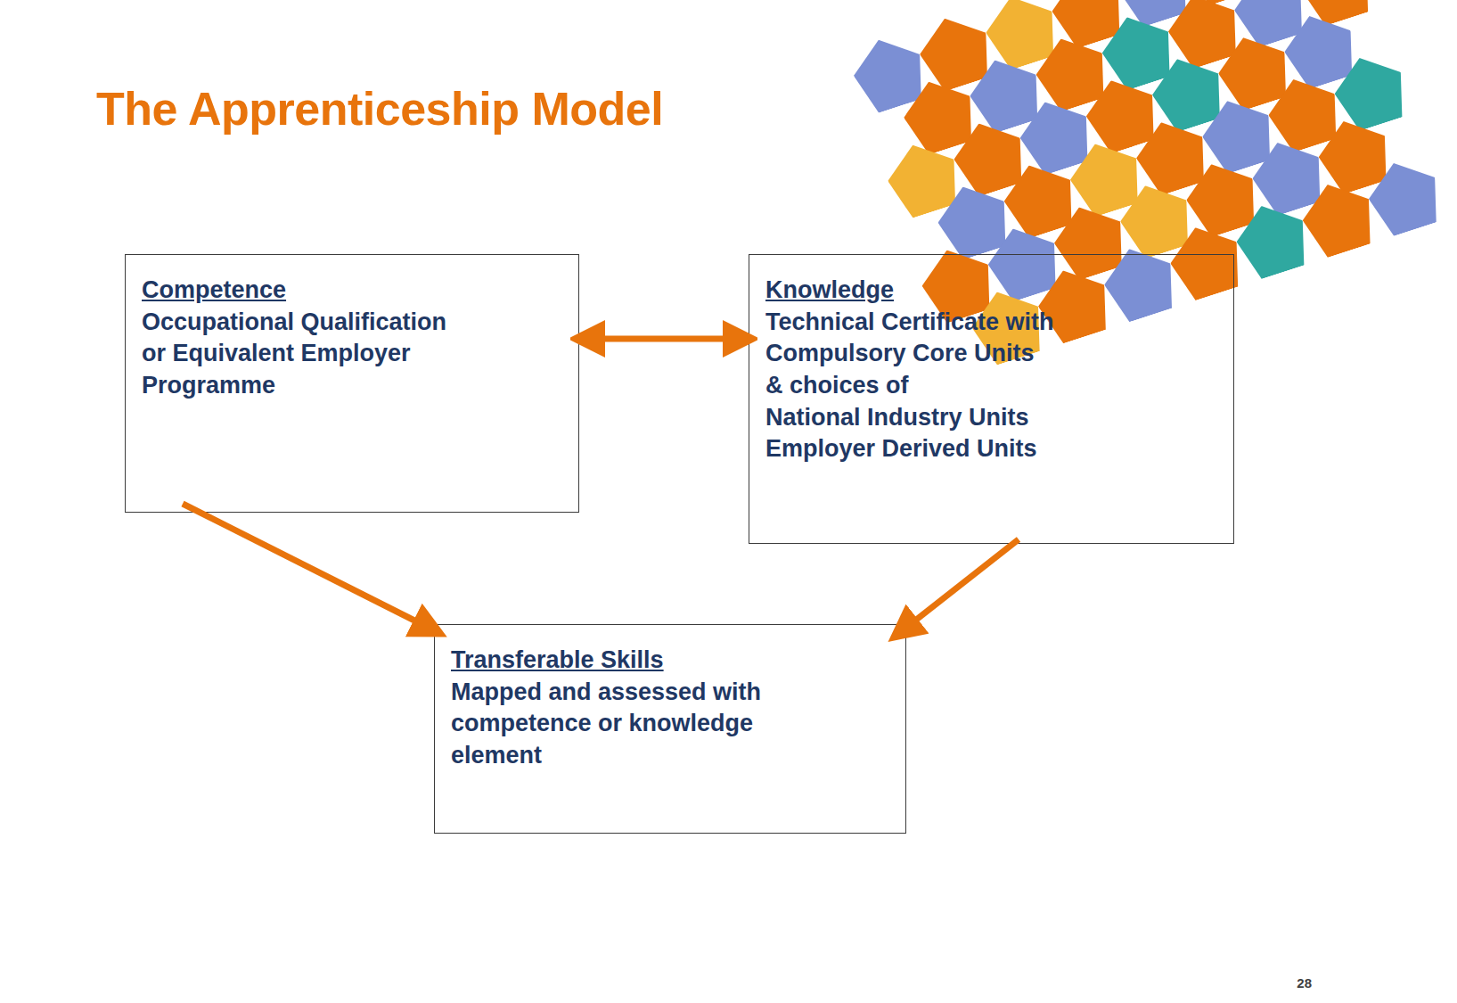The Apprenticeship Model
Competence
Occupational Qualification
or Equivalent Employer
Programme
Knowledge
Technical Certificate with
Compulsory Core Units
& choices of
National Industry Units
Employer Derived Units
Transferable Skills
Mapped and assessed with
competence or knowledge
element
28